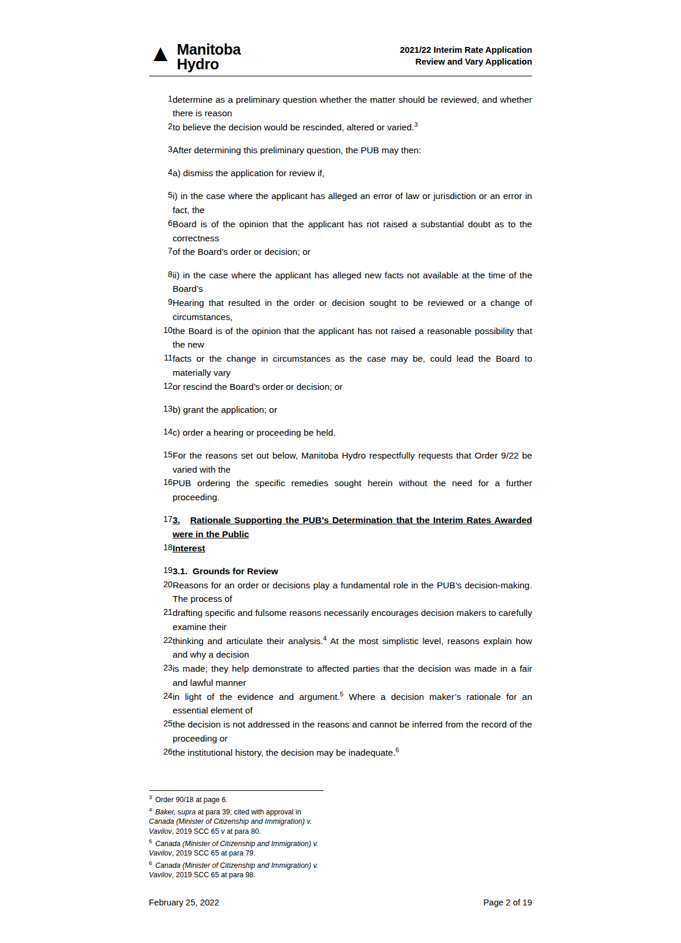▲
Manitoba
Hydro
2021/22 Interim Rate Application
Review and Vary Application
| 1 | determine as a preliminary question whether the matter should be reviewed, and whether there is reason |
| 2 | to believe the decision would be rescinded, altered or varied. 3 |
| 3 | After determining this preliminary question, the PUB may then: |
| 4 | a) dismiss the application for review if, |
| 5 | i) in the case where the applicant has alleged an error of law or jurisdiction or an error in fact, the |
| 6 | Board is of the opinion that the applicant has not raised a substantial doubt as to the correctness |
| 7 | of the Board’s order or decision; or |
| 8 | ii) in the case where the applicant has alleged new facts not available at the time of the Board’s |
| 9 | Hearing that resulted in the order or decision sought to be reviewed or a change of circumstances, |
| 10 | the Board is of the opinion that the applicant has not raised a reasonable possibility that the new |
| 11 | facts or the change in circumstances as the case may be, could lead the Board to materially vary |
| 12 | or rescind the Board’s order or decision; or |
| 13 | b) grant the application; or |
| 14 | c) order a hearing or proceeding be held. |
| 15 | For the reasons set out below, Manitoba Hydro respectfully requests that Order 9/22 be varied with the |
| 16 | PUB ordering the specific remedies sought herein without the need for a further proceeding. |
| 17 | 3. Rationale Supporting the PUB’s Determination that the Interim Rates Awarded were in the Public |
| 18 | Interest |
| 19 | 3.1. Grounds for Review |
| 20 | Reasons for an order or decisions play a fundamental role in the PUB’s decision-making. The process of |
| 21 | drafting specific and fulsome reasons necessarily encourages decision makers to carefully examine their |
| 22 | thinking and articulate their analysis. 4 At the most simplistic level, reasons explain how and why a decision |
| 23 | is made; they help demonstrate to affected parties that the decision was made in a fair and lawful manner |
| 24 | in light of the evidence and argument. 5 Where a decision maker’s rationale for an essential element of |
| 25 | the decision is not addressed in the reasons and cannot be inferred from the record of the proceeding or |
| 26 | the institutional history, the decision may be inadequate. 6 |
3 Order 90/18 at page 6.
4 Baker, supra at para 39; cited with approval in Canada (Minister of Citizenship and Immigration) v. Vavilov, 2019 SCC 65 v at para 80.
5 Canada (Minister of Citizenship and Immigration) v. Vavilov, 2019 SCC 65 at para 79.
6 Canada (Minister of Citizenship and Immigration) v. Vavilov, 2019 SCC 65 at para 98.
February 25, 2022 Page 2 of 19